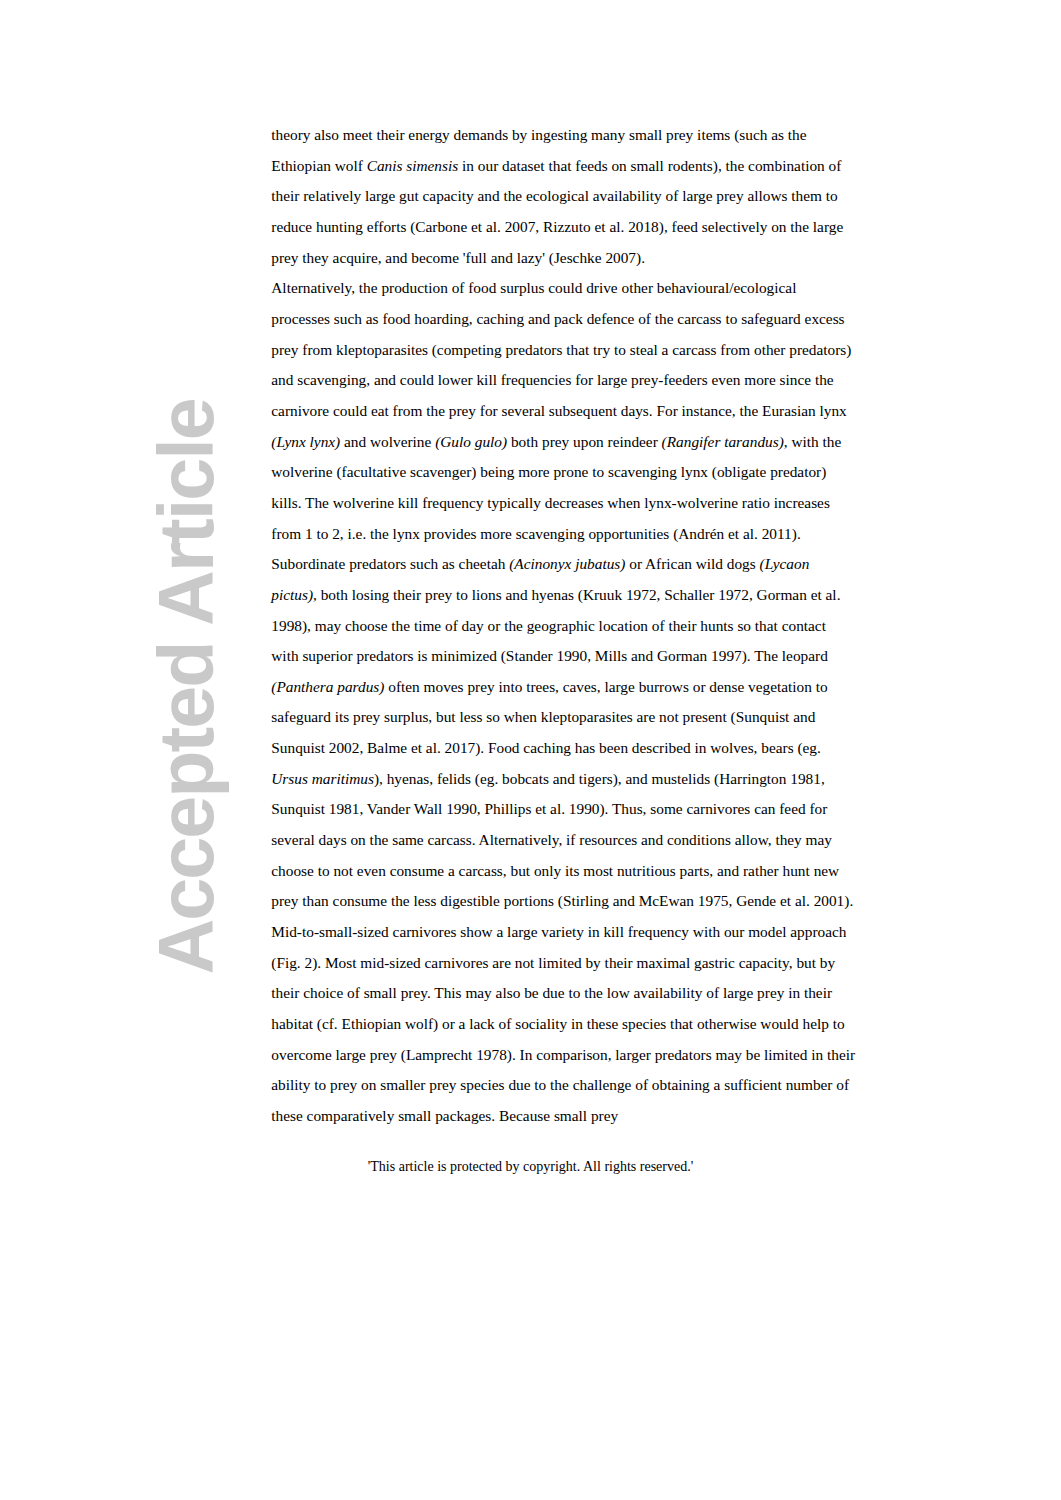Accepted Article
theory also meet their energy demands by ingesting many small prey items (such as the Ethiopian wolf Canis simensis in our dataset that feeds on small rodents), the combination of their relatively large gut capacity and the ecological availability of large prey allows them to reduce hunting efforts (Carbone et al. 2007, Rizzuto et al. 2018), feed selectively on the large prey they acquire, and become 'full and lazy' (Jeschke 2007).
Alternatively, the production of food surplus could drive other behavioural/ecological processes such as food hoarding, caching and pack defence of the carcass to safeguard excess prey from kleptoparasites (competing predators that try to steal a carcass from other predators) and scavenging, and could lower kill frequencies for large prey-feeders even more since the carnivore could eat from the prey for several subsequent days. For instance, the Eurasian lynx (Lynx lynx) and wolverine (Gulo gulo) both prey upon reindeer (Rangifer tarandus), with the wolverine (facultative scavenger) being more prone to scavenging lynx (obligate predator) kills. The wolverine kill frequency typically decreases when lynx-wolverine ratio increases from 1 to 2, i.e. the lynx provides more scavenging opportunities (Andrén et al. 2011). Subordinate predators such as cheetah (Acinonyx jubatus) or African wild dogs (Lycaon pictus), both losing their prey to lions and hyenas (Kruuk 1972, Schaller 1972, Gorman et al. 1998), may choose the time of day or the geographic location of their hunts so that contact with superior predators is minimized (Stander 1990, Mills and Gorman 1997). The leopard (Panthera pardus) often moves prey into trees, caves, large burrows or dense vegetation to safeguard its prey surplus, but less so when kleptoparasites are not present (Sunquist and Sunquist 2002, Balme et al. 2017). Food caching has been described in wolves, bears (eg. Ursus maritimus), hyenas, felids (eg. bobcats and tigers), and mustelids (Harrington 1981, Sunquist 1981, Vander Wall 1990, Phillips et al. 1990). Thus, some carnivores can feed for several days on the same carcass. Alternatively, if resources and conditions allow, they may choose to not even consume a carcass, but only its most nutritious parts, and rather hunt new prey than consume the less digestible portions (Stirling and McEwan 1975, Gende et al. 2001).
Mid-to-small-sized carnivores show a large variety in kill frequency with our model approach (Fig. 2). Most mid-sized carnivores are not limited by their maximal gastric capacity, but by their choice of small prey. This may also be due to the low availability of large prey in their habitat (cf. Ethiopian wolf) or a lack of sociality in these species that otherwise would help to overcome large prey (Lamprecht 1978). In comparison, larger predators may be limited in their ability to prey on smaller prey species due to the challenge of obtaining a sufficient number of these comparatively small packages. Because small prey
'This article is protected by copyright. All rights reserved.'